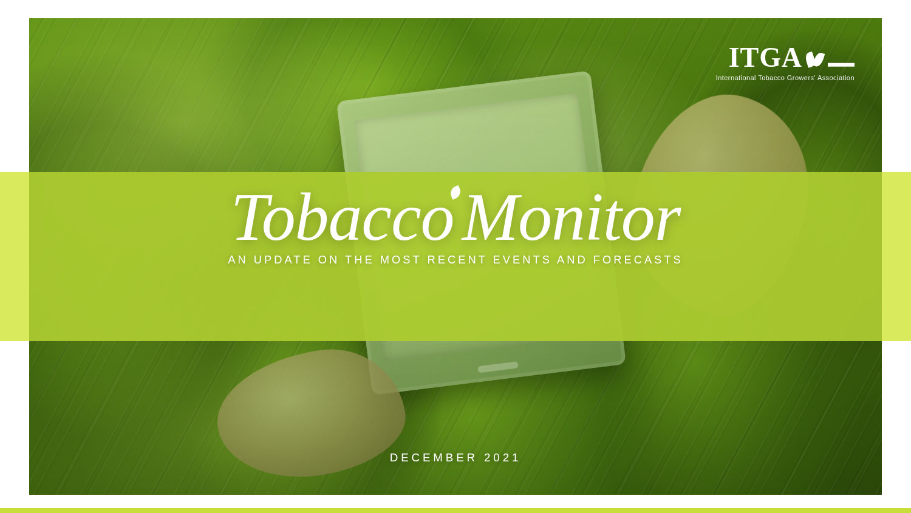ITGA
International Tobacco Growers' Association
Tobacco Monitor
An update on the most recent events and forecasts
December 2021